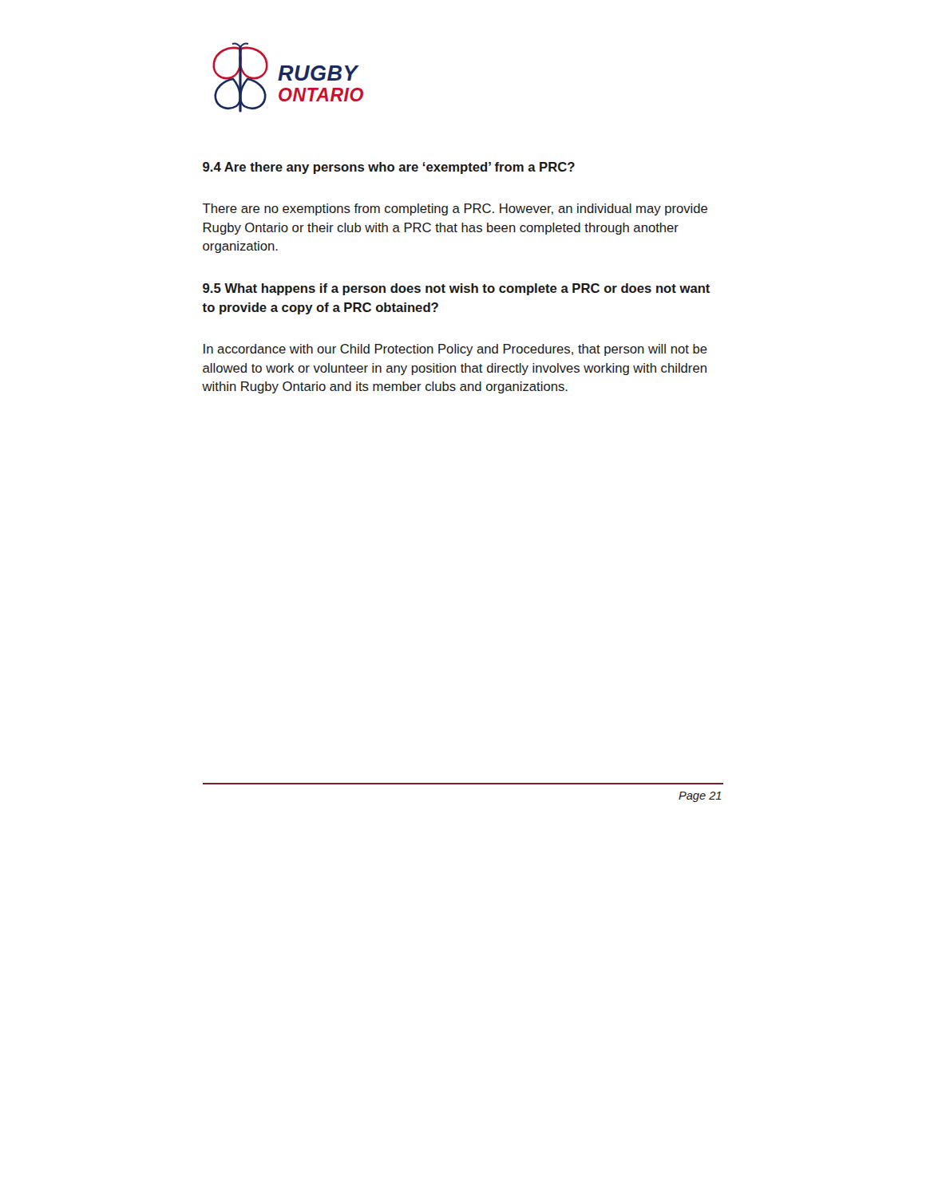RUGBY ONTARIO
9.4 Are there any persons who are ‘exempted’ from a PRC?
There are no exemptions from completing a PRC. However, an individual may provide Rugby Ontario or their club with a PRC that has been completed through another organization.
9.5 What happens if a person does not wish to complete a PRC or does not want to provide a copy of a PRC obtained?
In accordance with our Child Protection Policy and Procedures, that person will not be allowed to work or volunteer in any position that directly involves working with children within Rugby Ontario and its member clubs and organizations.
Page 21